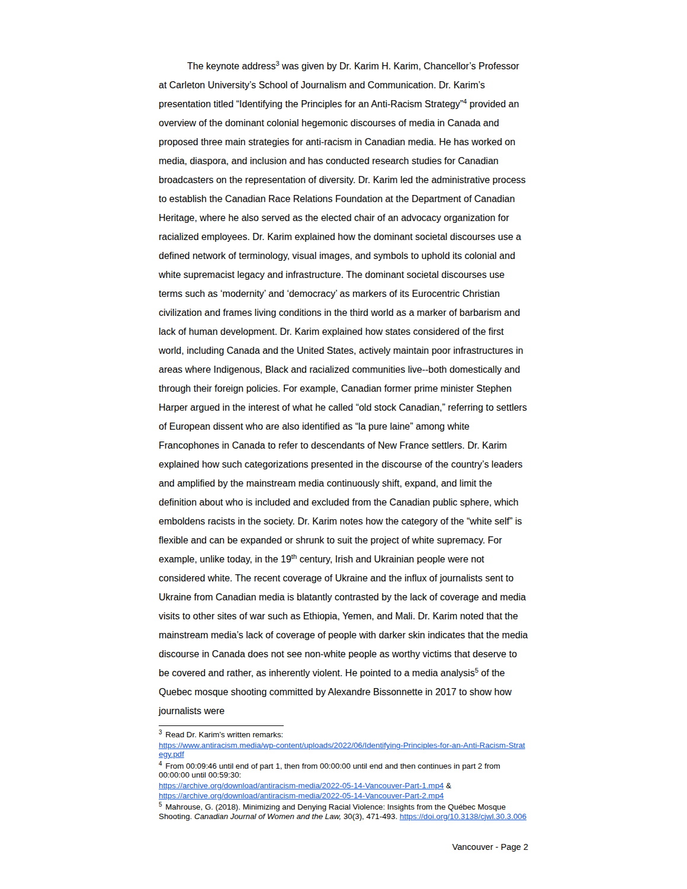The keynote address3 was given by Dr. Karim H. Karim, Chancellor’s Professor at Carleton University’s School of Journalism and Communication. Dr. Karim’s presentation titled “Identifying the Principles for an Anti-Racism Strategy”4 provided an overview of the dominant colonial hegemonic discourses of media in Canada and proposed three main strategies for anti-racism in Canadian media. He has worked on media, diaspora, and inclusion and has conducted research studies for Canadian broadcasters on the representation of diversity. Dr. Karim led the administrative process to establish the Canadian Race Relations Foundation at the Department of Canadian Heritage, where he also served as the elected chair of an advocacy organization for racialized employees. Dr. Karim explained how the dominant societal discourses use a defined network of terminology, visual images, and symbols to uphold its colonial and white supremacist legacy and infrastructure. The dominant societal discourses use terms such as ‘modernity’ and ‘democracy’ as markers of its Eurocentric Christian civilization and frames living conditions in the third world as a marker of barbarism and lack of human development. Dr. Karim explained how states considered of the first world, including Canada and the United States, actively maintain poor infrastructures in areas where Indigenous, Black and racialized communities live--both domestically and through their foreign policies. For example, Canadian former prime minister Stephen Harper argued in the interest of what he called “old stock Canadian,” referring to settlers of European dissent who are also identified as “la pure laine” among white Francophones in Canada to refer to descendants of New France settlers. Dr. Karim explained how such categorizations presented in the discourse of the country’s leaders and amplified by the mainstream media continuously shift, expand, and limit the definition about who is included and excluded from the Canadian public sphere, which emboldens racists in the society. Dr. Karim notes how the category of the “white self” is flexible and can be expanded or shrunk to suit the project of white supremacy. For example, unlike today, in the 19th century, Irish and Ukrainian people were not considered white. The recent coverage of Ukraine and the influx of journalists sent to Ukraine from Canadian media is blatantly contrasted by the lack of coverage and media visits to other sites of war such as Ethiopia, Yemen, and Mali. Dr. Karim noted that the mainstream media’s lack of coverage of people with darker skin indicates that the media discourse in Canada does not see non-white people as worthy victims that deserve to be covered and rather, as inherently violent. He pointed to a media analysis5 of the Quebec mosque shooting committed by Alexandre Bissonnette in 2017 to show how journalists were
3 Read Dr. Karim’s written remarks:
https://www.antiracism.media/wp-content/uploads/2022/06/Identifying-Principles-for-an-Anti-Racism-Strategy.pdf
4 From 00:09:46 until end of part 1, then from 00:00:00 until end and then continues in part 2 from 00:00:00 until 00:59:30:
https://archive.org/download/antiracism-media/2022-05-14-Vancouver-Part-1.mp4 &
https://archive.org/download/antiracism-media/2022-05-14-Vancouver-Part-2.mp4
5 Mahrouse, G. (2018). Minimizing and Denying Racial Violence: Insights from the Québec Mosque Shooting. Canadian Journal of Women and the Law, 30(3), 471-493. https://doi.org/10.3138/cjwl.30.3.006
Vancouver - Page 2